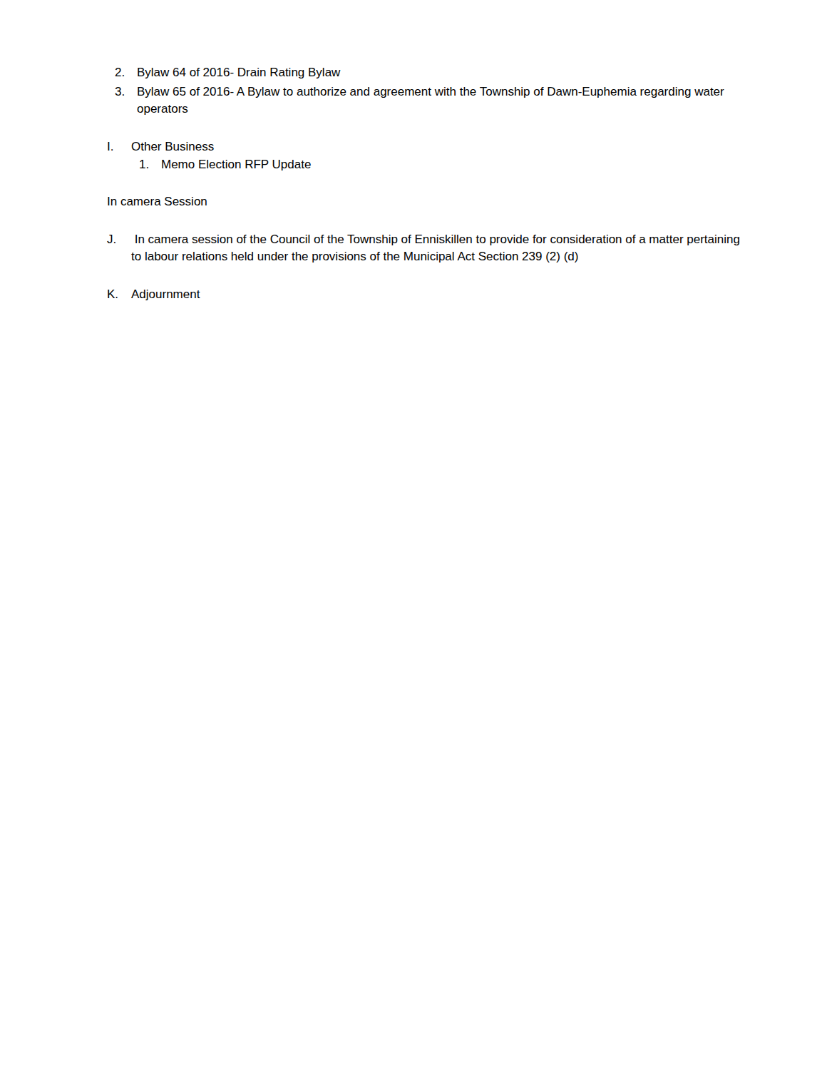Bylaw 64 of 2016- Drain Rating Bylaw
Bylaw 65 of 2016- A Bylaw to authorize and agreement with the Township of Dawn-Euphemia regarding water operators
I.
Other Business
Memo Election RFP Update
In camera Session
J.
In camera session of the Council of the Township of Enniskillen to provide for consideration of a matter pertaining to labour relations held under the provisions of the Municipal Act Section 239 (2) (d)
K.
Adjournment